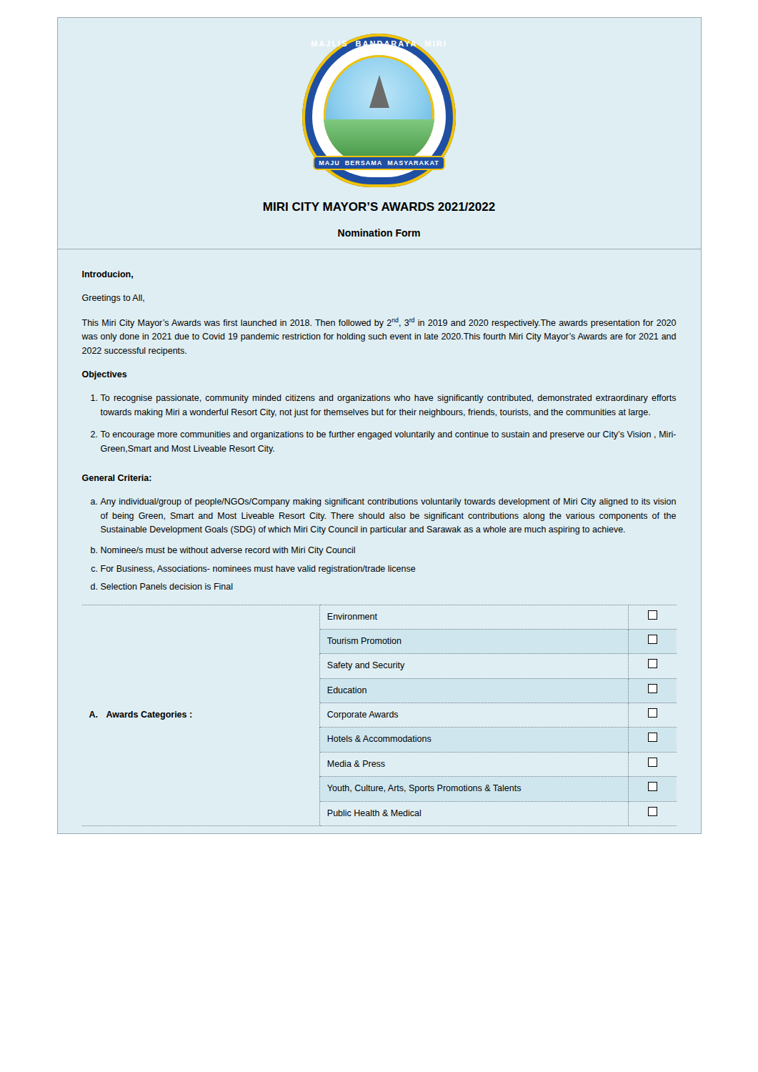MAJLIS BANDARAYA MIRI
MAJU BERSAMA MASYARAKAT
MIRI CITY MAYOR’S AWARDS 2021/2022
Nomination Form
Introducion,
Greetings to All,
This Miri City Mayor’s Awards was first launched in 2018. Then followed by 2nd, 3rd in 2019 and 2020 respectively.The awards presentation for 2020 was only done in 2021 due to Covid 19 pandemic restriction for holding such event in late 2020.This fourth Miri City Mayor’s Awards are for 2021 and 2022 successful recipents.
Objectives
To recognise passionate, community minded citizens and organizations who have significantly contributed, demonstrated extraordinary efforts towards making Miri a wonderful Resort City, not just for themselves but for their neighbours, friends, tourists, and the communities at large.
To encourage more communities and organizations to be further engaged voluntarily and continue to sustain and preserve our City’s Vision , Miri- Green,Smart and Most Liveable Resort City.
General Criteria:
Any individual/group of people/NGOs/Company making significant contributions voluntarily towards development of Miri City aligned to its vision of being Green, Smart and Most Liveable Resort City. There should also be significant contributions along the various components of the Sustainable Development Goals (SDG) of which Miri City Council in particular and Sarawak as a whole are much aspiring to achieve.
Nominee/s must be without adverse record with Miri City Council
For Business, Associations- nominees must have valid registration/trade license
Selection Panels decision is Final
| A. Awards Categories : | Environment | |
| Tourism Promotion | |
| Safety and Security | |
| Education | |
| Corporate Awards | |
| Hotels & Accommodations | |
| Media & Press | |
| Youth, Culture, Arts, Sports Promotions & Talents | |
| Public Health & Medical | |